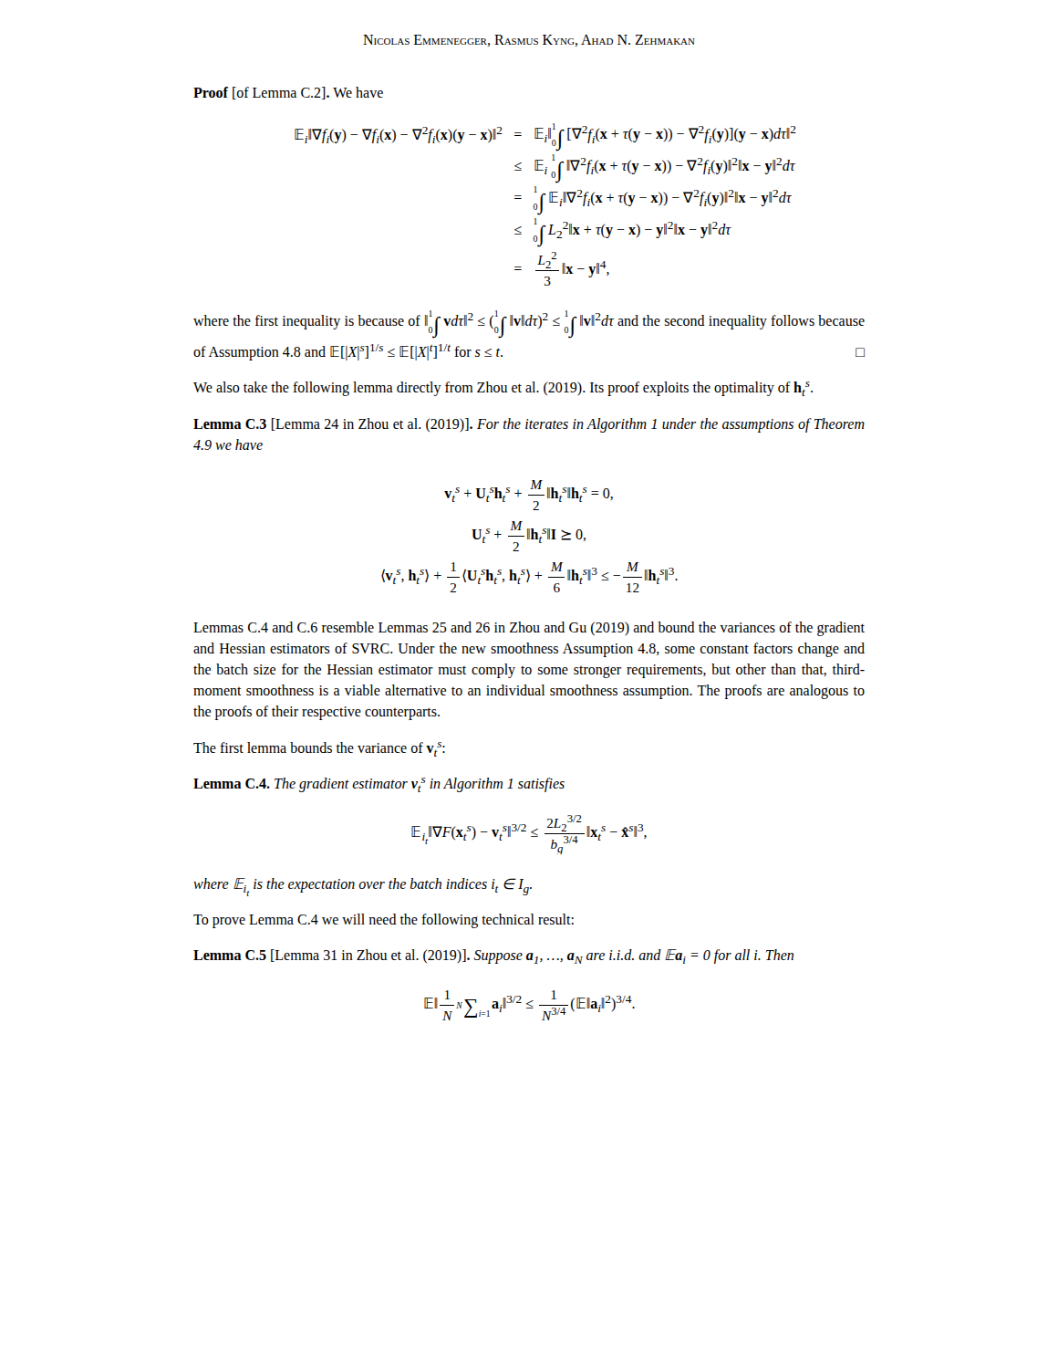Nicolas Emmenegger, Rasmus Kyng, Ahad N. Zehmakan
Proof [of Lemma C.2]. We have
𝔼i‖∇fi(y) − ∇fi(x) − ∇2fi(x)(y − x)‖2 = 𝔼i‖10∫ [∇2fi(x + τ(y − x)) − ∇2fi(y)](y − x)dτ‖2 ≤ 𝔼i 10∫ ‖∇2fi(x + τ(y − x)) − ∇2fi(y)‖2‖x − y‖2dτ = 10∫ 𝔼i‖∇2fi(x + τ(y − x)) − ∇2fi(y)‖2‖x − y‖2dτ ≤ 10∫ L22‖x + τ(y − x) − y‖2‖x − y‖2dτ = L223‖x − y‖4,
where the first inequality is because of ‖10∫ vdτ‖2 ≤ (10∫ ‖v‖dτ)2 ≤ 10∫ ‖v‖2dτ and the second inequality follows because of Assumption 4.8 and 𝔼[|X|s]1/s ≤ 𝔼[|X|t]1/t for s ≤ t. □
We also take the following lemma directly from Zhou et al. (2019). Its proof exploits the optimality of hts.
Lemma C.3 [Lemma 24 in Zhou et al. (2019)]. For the iterates in Algorithm 1 under the assumptions of Theorem 4.9 we have
vts + Utshts + M 2‖hts‖hts = 0, Uts + M 2‖hts‖I ⪰ 0, ⟨vts, hts⟩ + 12⟨Utshts, hts⟩ + M 6‖hts‖3 ≤ −M 12‖hts‖3.
Lemmas C.4 and C.6 resemble Lemmas 25 and 26 in Zhou and Gu (2019) and bound the variances of the gradient and Hessian estimators of SVRC. Under the new smoothness Assumption 4.8, some constant factors change and the batch size for the Hessian estimator must comply to some stronger requirements, but other than that, third-moment smoothness is a viable alternative to an individual smoothness assumption. The proofs are analogous to the proofs of their respective counterparts.
The first lemma bounds the variance of vts:
Lemma C.4. The gradient estimator vts in Algorithm 1 satisfies
𝔼it‖∇F(xts) − vts‖3/2 ≤ 2L23/2 bg3/4‖xts − x̂s‖3,
where 𝔼it is the expectation over the batch indices it ∈ Ig.
To prove Lemma C.4 we will need the following technical result:
Lemma C.5 [Lemma 31 in Zhou et al. (2019)]. Suppose a1, …, aN are i.i.d. and 𝔼ai = 0 for all i. Then
𝔼‖1 N N∑i=1 ai‖3/2 ≤ 1 N3/4(𝔼‖ai‖2)3/4.